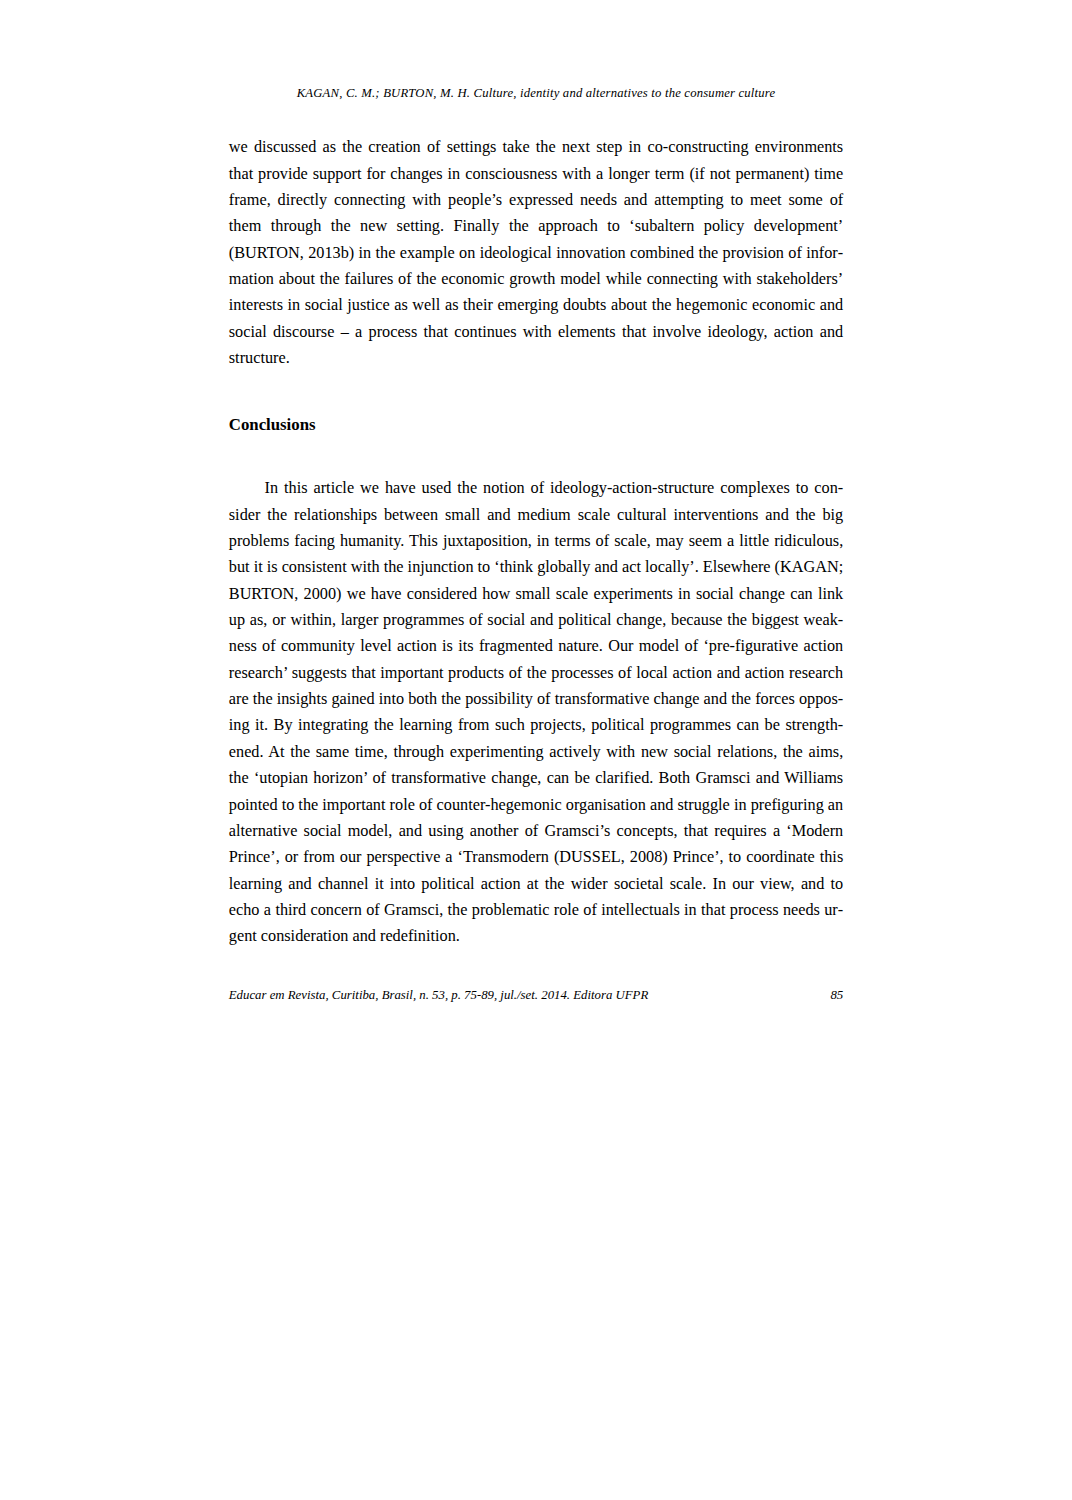KAGAN, C. M.; BURTON, M. H. Culture, identity and alternatives to the consumer culture
we discussed as the creation of settings take the next step in co-constructing environments that provide support for changes in consciousness with a longer term (if not permanent) time frame, directly connecting with people’s expressed needs and attempting to meet some of them through the new setting. Finally the approach to ‘subaltern policy development’ (BURTON, 2013b) in the example on ideological innovation combined the provision of information about the failures of the economic growth model while connecting with stakeholders’ interests in social justice as well as their emerging doubts about the hegemonic economic and social discourse – a process that continues with elements that involve ideology, action and structure.
Conclusions
In this article we have used the notion of ideology-action-structure complexes to consider the relationships between small and medium scale cultural interventions and the big problems facing humanity. This juxtaposition, in terms of scale, may seem a little ridiculous, but it is consistent with the injunction to ‘think globally and act locally’. Elsewhere (KAGAN; BURTON, 2000) we have considered how small scale experiments in social change can link up as, or within, larger programmes of social and political change, because the biggest weakness of community level action is its fragmented nature. Our model of ‘pre-figurative action research’ suggests that important products of the processes of local action and action research are the insights gained into both the possibility of transformative change and the forces opposing it. By integrating the learning from such projects, political programmes can be strengthened. At the same time, through experimenting actively with new social relations, the aims, the ‘utopian horizon’ of transformative change, can be clarified. Both Gramsci and Williams pointed to the important role of counter-hegemonic organisation and struggle in prefiguring an alternative social model, and using another of Gramsci’s concepts, that requires a ‘Modern Prince’, or from our perspective a ‘Transmodern (DUSSEL, 2008) Prince’, to coordinate this learning and channel it into political action at the wider societal scale. In our view, and to echo a third concern of Gramsci, the problematic role of intellectuals in that process needs urgent consideration and redefinition.
Educar em Revista, Curitiba, Brasil, n. 53, p. 75-89, jul./set. 2014. Editora UFPR 85